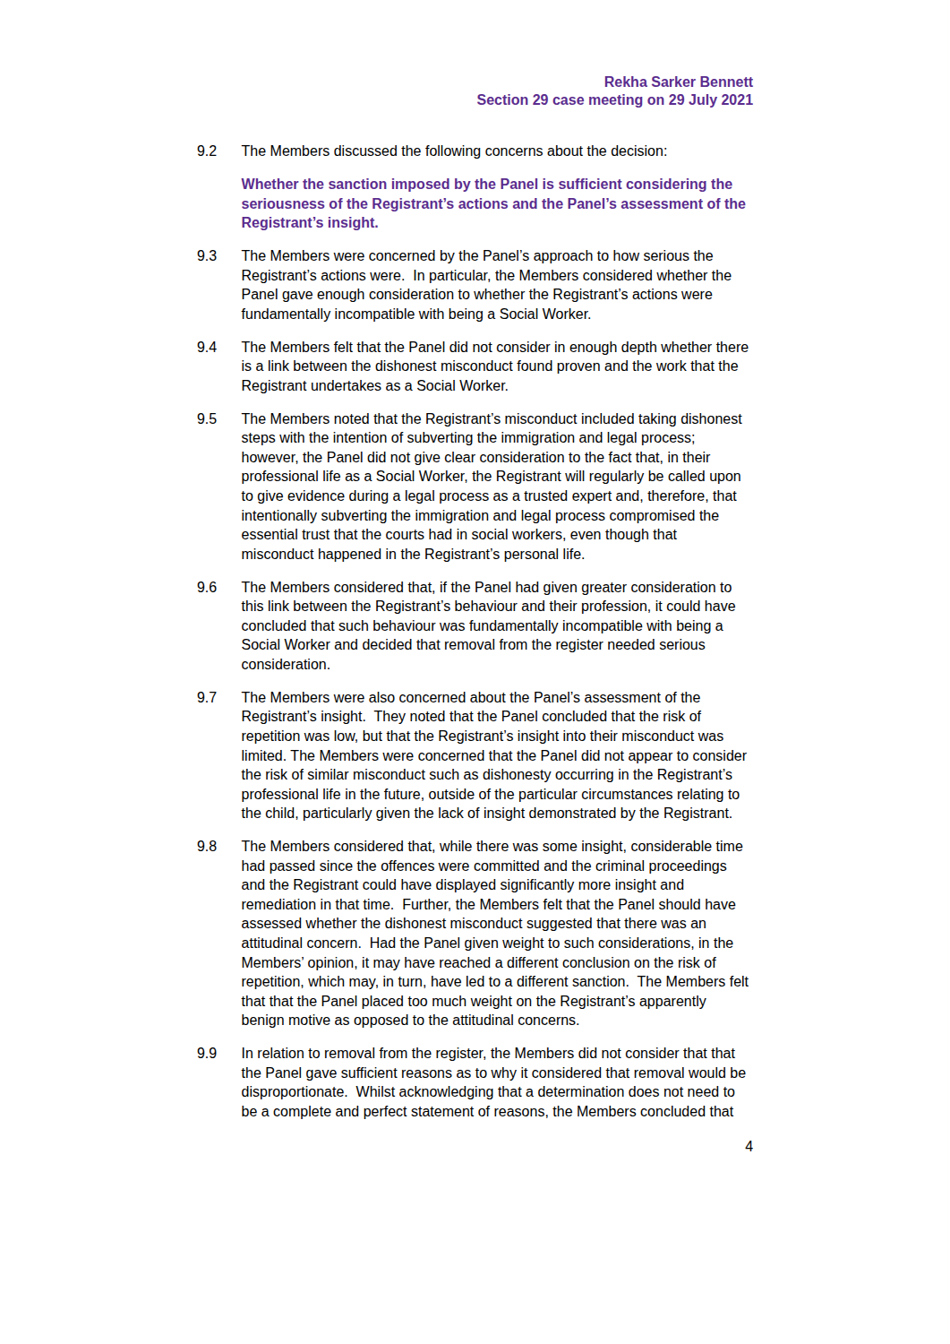Rekha Sarker Bennett Section 29 case meeting on 29 July 2021
9.2
The Members discussed the following concerns about the decision:
Whether the sanction imposed by the Panel is sufficient considering the seriousness of the Registrant’s actions and the Panel’s assessment of the Registrant’s insight.
9.3
The Members were concerned by the Panel’s approach to how serious the Registrant’s actions were. In particular, the Members considered whether the Panel gave enough consideration to whether the Registrant’s actions were fundamentally incompatible with being a Social Worker.
9.4
The Members felt that the Panel did not consider in enough depth whether there is a link between the dishonest misconduct found proven and the work that the Registrant undertakes as a Social Worker.
9.5
The Members noted that the Registrant’s misconduct included taking dishonest steps with the intention of subverting the immigration and legal process; however, the Panel did not give clear consideration to the fact that, in their professional life as a Social Worker, the Registrant will regularly be called upon to give evidence during a legal process as a trusted expert and, therefore, that intentionally subverting the immigration and legal process compromised the essential trust that the courts had in social workers, even though that misconduct happened in the Registrant’s personal life.
9.6
The Members considered that, if the Panel had given greater consideration to this link between the Registrant’s behaviour and their profession, it could have concluded that such behaviour was fundamentally incompatible with being a Social Worker and decided that removal from the register needed serious consideration.
9.7
The Members were also concerned about the Panel’s assessment of the Registrant’s insight. They noted that the Panel concluded that the risk of repetition was low, but that the Registrant’s insight into their misconduct was limited. The Members were concerned that the Panel did not appear to consider the risk of similar misconduct such as dishonesty occurring in the Registrant’s professional life in the future, outside of the particular circumstances relating to the child, particularly given the lack of insight demonstrated by the Registrant.
9.8
The Members considered that, while there was some insight, considerable time had passed since the offences were committed and the criminal proceedings and the Registrant could have displayed significantly more insight and remediation in that time. Further, the Members felt that the Panel should have assessed whether the dishonest misconduct suggested that there was an attitudinal concern. Had the Panel given weight to such considerations, in the Members’ opinion, it may have reached a different conclusion on the risk of repetition, which may, in turn, have led to a different sanction. The Members felt that that the Panel placed too much weight on the Registrant’s apparently benign motive as opposed to the attitudinal concerns.
9.9
In relation to removal from the register, the Members did not consider that that the Panel gave sufficient reasons as to why it considered that removal would be disproportionate. Whilst acknowledging that a determination does not need to be a complete and perfect statement of reasons, the Members concluded that
4